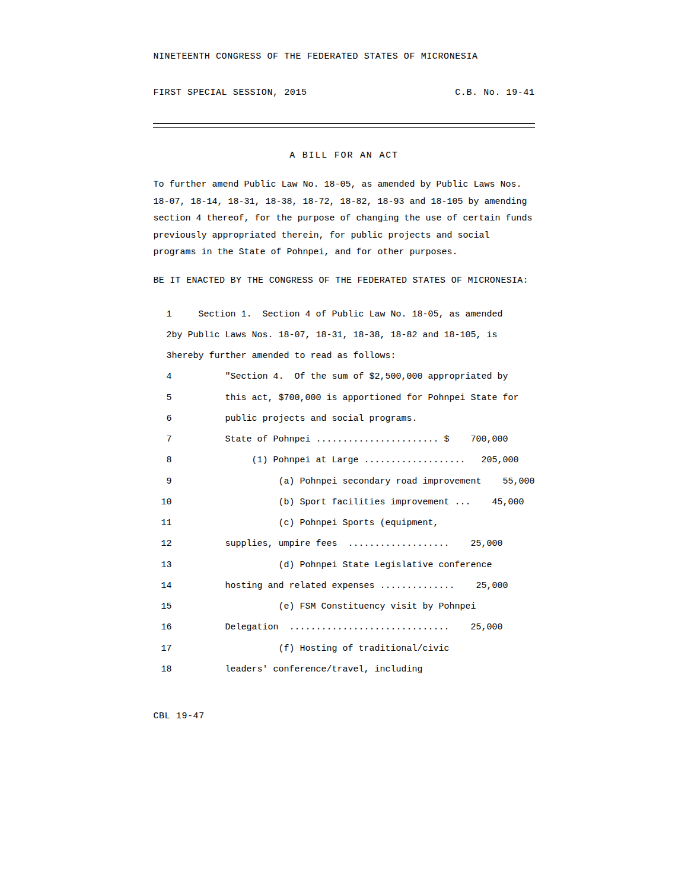NINETEENTH CONGRESS OF THE FEDERATED STATES OF MICRONESIA
FIRST SPECIAL SESSION, 2015 C.B. No. 19-41
A BILL FOR AN ACT
To further amend Public Law No. 18-05, as amended by Public Laws Nos. 18-07, 18-14, 18-31, 18-38, 18-72, 18-82, 18-93 and 18-105 by amending section 4 thereof, for the purpose of changing the use of certain funds previously appropriated therein, for public projects and social programs in the State of Pohnpei, and for other purposes.
BE IT ENACTED BY THE CONGRESS OF THE FEDERATED STATES OF MICRONESIA:
| 1 | Section 1. Section 4 of Public Law No. 18-05, as amended |
| 2 | by Public Laws Nos. 18-07, 18-31, 18-38, 18-82 and 18-105, is |
| 3 | hereby further amended to read as follows: |
| 4 | "Section 4. Of the sum of $2,500,000 appropriated by |
| 5 | this act, $700,000 is apportioned for Pohnpei State for |
| 6 | public projects and social programs. |
| 7 | State of Pohnpei ....................... $ 700,000 |
| 8 | (1) Pohnpei at Large ................... 205,000 |
| 9 | (a) Pohnpei secondary road improvement 55,000 |
| 10 | (b) Sport facilities improvement ... 45,000 |
| 11 | (c) Pohnpei Sports (equipment, |
| 12 | supplies, umpire fees ................... 25,000 |
| 13 | (d) Pohnpei State Legislative conference |
| 14 | hosting and related expenses .............. 25,000 |
| 15 | (e) FSM Constituency visit by Pohnpei |
| 16 | Delegation .............................. 25,000 |
| 17 | (f) Hosting of traditional/civic |
| 18 | leaders' conference/travel, including |
CBL 19-47